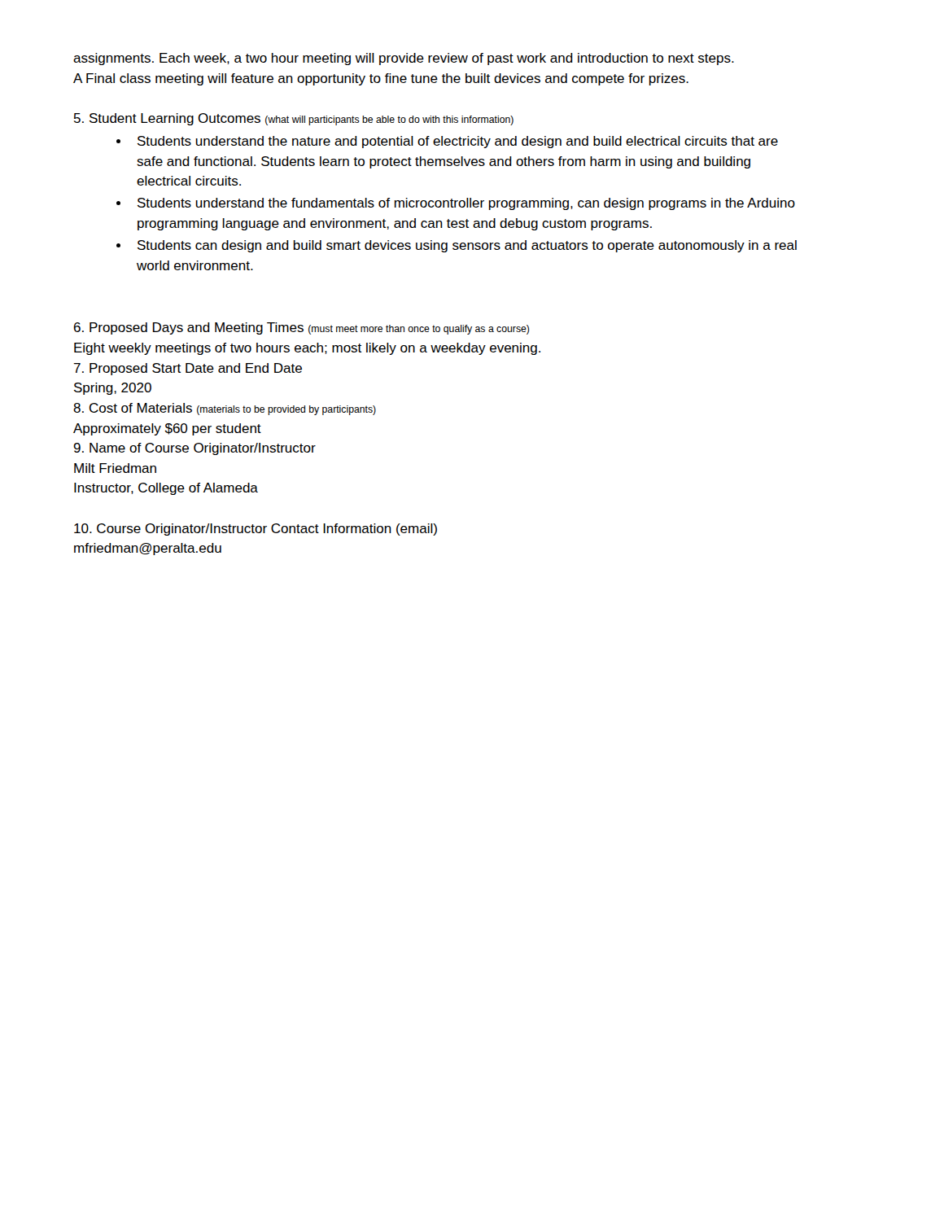assignments. Each week, a two hour meeting will provide review of past work and introduction to next steps.
A Final class meeting will feature an opportunity to fine tune the built devices and compete for prizes.
5. Student Learning Outcomes (what will participants be able to do with this information)
Students understand the nature and potential of electricity and design and build electrical circuits that are safe and functional. Students learn to protect themselves and others from harm in using and building electrical circuits.
Students understand the fundamentals of microcontroller programming, can design programs in the Arduino programming language and environment, and can test and debug custom programs.
Students can design and build smart devices using sensors and actuators to operate autonomously in a real world environment.
6. Proposed Days and Meeting Times (must meet more than once to qualify as a course)
Eight weekly meetings of two hours each; most likely on a weekday evening.
7. Proposed Start Date and End Date
Spring, 2020
8. Cost of Materials (materials to be provided by participants)
Approximately $60 per student
9. Name of Course Originator/Instructor
Milt Friedman
Instructor, College of Alameda
10. Course Originator/Instructor Contact Information (email)
mfriedman@peralta.edu